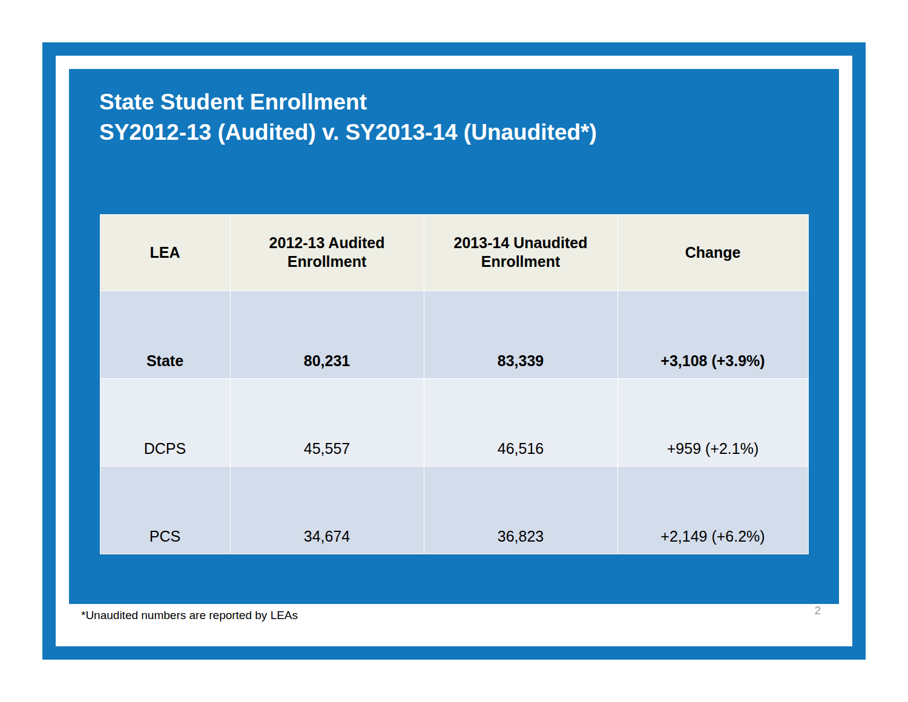State Student Enrollment
SY2012-13 (Audited) v. SY2013-14 (Unaudited*)
| LEA | 2012-13 Audited Enrollment | 2013-14 Unaudited Enrollment | Change |
| --- | --- | --- | --- |
| State | 80,231 | 83,339 | +3,108 (+3.9%) |
| DCPS | 45,557 | 46,516 | +959 (+2.1%) |
| PCS | 34,674 | 36,823 | +2,149 (+6.2%) |
*Unaudited numbers are reported by LEAs 2